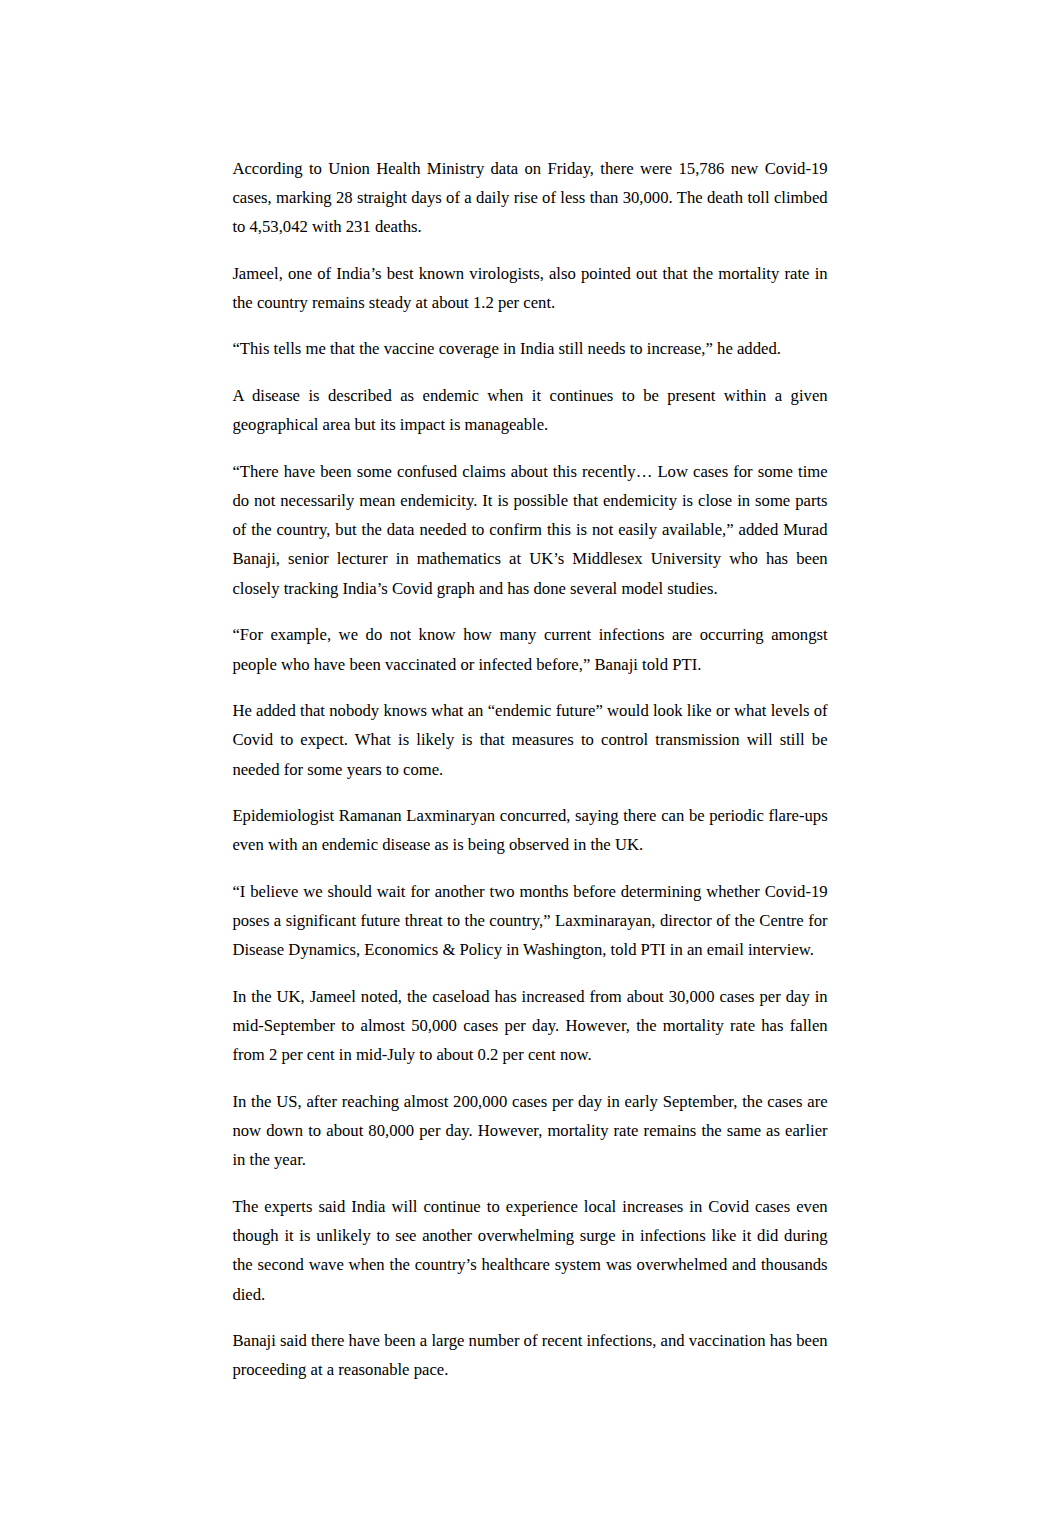According to Union Health Ministry data on Friday, there were 15,786 new Covid-19 cases, marking 28 straight days of a daily rise of less than 30,000. The death toll climbed to 4,53,042 with 231 deaths.
Jameel, one of India’s best known virologists, also pointed out that the mortality rate in the country remains steady at about 1.2 per cent.
“This tells me that the vaccine coverage in India still needs to increase,” he added.
A disease is described as endemic when it continues to be present within a given geographical area but its impact is manageable.
“There have been some confused claims about this recently… Low cases for some time do not necessarily mean endemicity. It is possible that endemicity is close in some parts of the country, but the data needed to confirm this is not easily available,” added Murad Banaji, senior lecturer in mathematics at UK’s Middlesex University who has been closely tracking India’s Covid graph and has done several model studies.
“For example, we do not know how many current infections are occurring amongst people who have been vaccinated or infected before,” Banaji told PTI.
He added that nobody knows what an “endemic future” would look like or what levels of Covid to expect. What is likely is that measures to control transmission will still be needed for some years to come.
Epidemiologist Ramanan Laxminaryan concurred, saying there can be periodic flare-ups even with an endemic disease as is being observed in the UK.
“I believe we should wait for another two months before determining whether Covid-19 poses a significant future threat to the country,” Laxminarayan, director of the Centre for Disease Dynamics, Economics & Policy in Washington, told PTI in an email interview.
In the UK, Jameel noted, the caseload has increased from about 30,000 cases per day in mid-September to almost 50,000 cases per day. However, the mortality rate has fallen from 2 per cent in mid-July to about 0.2 per cent now.
In the US, after reaching almost 200,000 cases per day in early September, the cases are now down to about 80,000 per day. However, mortality rate remains the same as earlier in the year.
The experts said India will continue to experience local increases in Covid cases even though it is unlikely to see another overwhelming surge in infections like it did during the second wave when the country’s healthcare system was overwhelmed and thousands died.
Banaji said there have been a large number of recent infections, and vaccination has been proceeding at a reasonable pace.